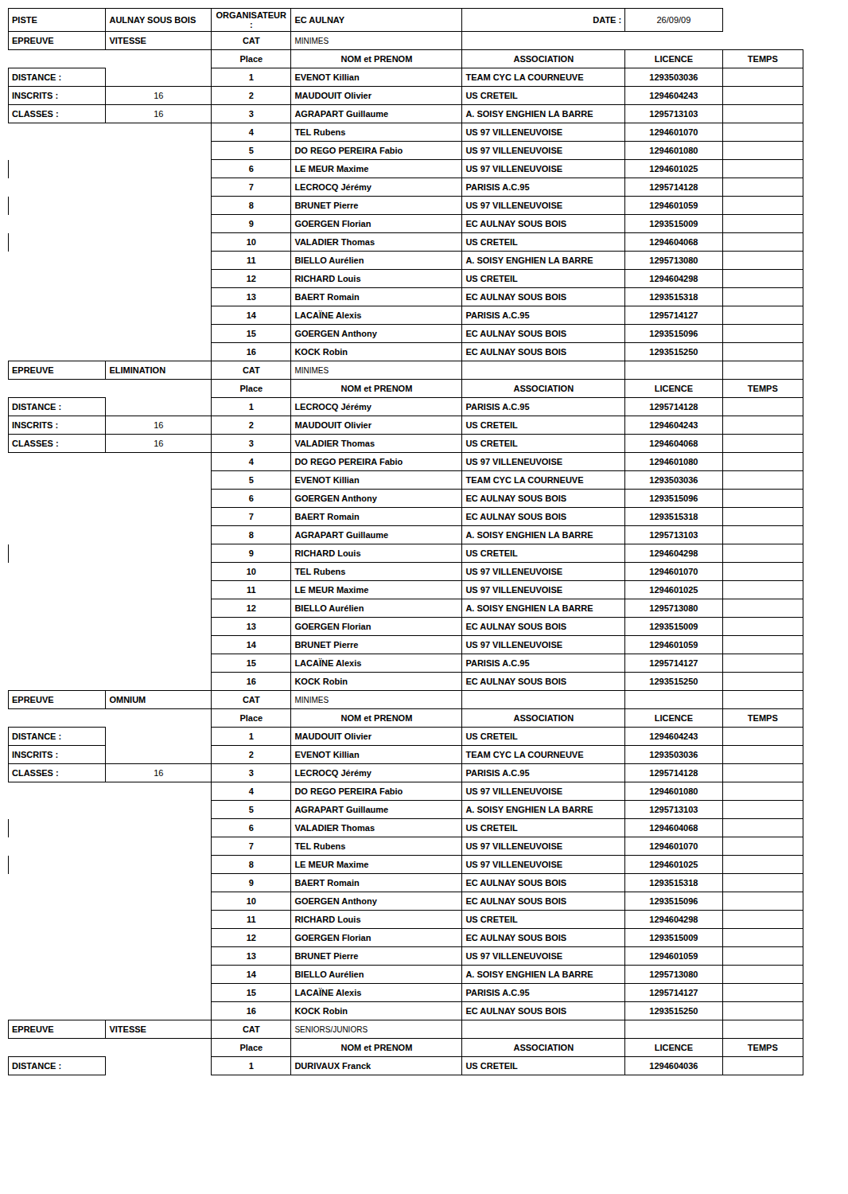| PISTE | AULNAY SOUS BOIS | ORGANISATEUR : | EC AULNAY | DATE : | 26/09/09 | |
| EPREUVE | VITESSE | CAT | MINIMES | | | |
| | | Place | NOM et PRENOM | ASSOCIATION | LICENCE | TEMPS |
| DISTANCE : | | 1 | EVENOT Killian | TEAM CYC LA COURNEUVE | 1293503036 | |
| INSCRITS : | 16 | 2 | MAUDOUIT Olivier | US CRETEIL | 1294604243 | |
| CLASSES : | 16 | 3 | AGRAPART Guillaume | A. SOISY ENGHIEN LA BARRE | 1295713103 | |
| | | 4 | TEL Rubens | US 97 VILLENEUVOISE | 1294601070 | |
| | | 5 | DO REGO PEREIRA Fabio | US 97 VILLENEUVOISE | 1294601080 | |
| | | 6 | LE MEUR Maxime | US 97 VILLENEUVOISE | 1294601025 | |
| | | 7 | LECROCQ Jérémy | PARISIS A.C.95 | 1295714128 | |
| | | 8 | BRUNET Pierre | US 97 VILLENEUVOISE | 1294601059 | |
| | | 9 | GOERGEN Florian | EC AULNAY SOUS BOIS | 1293515009 | |
| | | 10 | VALADIER Thomas | US CRETEIL | 1294604068 | |
| | | 11 | BIELLO Aurélien | A. SOISY ENGHIEN LA BARRE | 1295713080 | |
| | | 12 | RICHARD Louis | US CRETEIL | 1294604298 | |
| | | 13 | BAERT Romain | EC AULNAY SOUS BOIS | 1293515318 | |
| | | 14 | LACAÏNE Alexis | PARISIS A.C.95 | 1295714127 | |
| | | 15 | GOERGEN Anthony | EC AULNAY SOUS BOIS | 1293515096 | |
| | | 16 | KOCK Robin | EC AULNAY SOUS BOIS | 1293515250 | |
| EPREUVE | ELIMINATION | CAT | MINIMES | | | |
| | | Place | NOM et PRENOM | ASSOCIATION | LICENCE | TEMPS |
| DISTANCE : | | 1 | LECROCQ Jérémy | PARISIS A.C.95 | 1295714128 | |
| INSCRITS : | 16 | 2 | MAUDOUIT Olivier | US CRETEIL | 1294604243 | |
| CLASSES : | 16 | 3 | VALADIER Thomas | US CRETEIL | 1294604068 | |
| | | 4 | DO REGO PEREIRA Fabio | US 97 VILLENEUVOISE | 1294601080 | |
| | | 5 | EVENOT Killian | TEAM CYC LA COURNEUVE | 1293503036 | |
| | | 6 | GOERGEN Anthony | EC AULNAY SOUS BOIS | 1293515096 | |
| | | 7 | BAERT Romain | EC AULNAY SOUS BOIS | 1293515318 | |
| | | 8 | AGRAPART Guillaume | A. SOISY ENGHIEN LA BARRE | 1295713103 | |
| | | 9 | RICHARD Louis | US CRETEIL | 1294604298 | |
| | | 10 | TEL Rubens | US 97 VILLENEUVOISE | 1294601070 | |
| | | 11 | LE MEUR Maxime | US 97 VILLENEUVOISE | 1294601025 | |
| | | 12 | BIELLO Aurélien | A. SOISY ENGHIEN LA BARRE | 1295713080 | |
| | | 13 | GOERGEN Florian | EC AULNAY SOUS BOIS | 1293515009 | |
| | | 14 | BRUNET Pierre | US 97 VILLENEUVOISE | 1294601059 | |
| | | 15 | LACAÏNE Alexis | PARISIS A.C.95 | 1295714127 | |
| | | 16 | KOCK Robin | EC AULNAY SOUS BOIS | 1293515250 | |
| EPREUVE | OMNIUM | CAT | MINIMES | | | |
| | | Place | NOM et PRENOM | ASSOCIATION | LICENCE | TEMPS |
| DISTANCE : | | 1 | MAUDOUIT Olivier | US CRETEIL | 1294604243 | |
| INSCRITS : | | 2 | EVENOT Killian | TEAM CYC LA COURNEUVE | 1293503036 | |
| CLASSES : | 16 | 3 | LECROCQ Jérémy | PARISIS A.C.95 | 1295714128 | |
| | | 4 | DO REGO PEREIRA Fabio | US 97 VILLENEUVOISE | 1294601080 | |
| | | 5 | AGRAPART Guillaume | A. SOISY ENGHIEN LA BARRE | 1295713103 | |
| | | 6 | VALADIER Thomas | US CRETEIL | 1294604068 | |
| | | 7 | TEL Rubens | US 97 VILLENEUVOISE | 1294601070 | |
| | | 8 | LE MEUR Maxime | US 97 VILLENEUVOISE | 1294601025 | |
| | | 9 | BAERT Romain | EC AULNAY SOUS BOIS | 1293515318 | |
| | | 10 | GOERGEN Anthony | EC AULNAY SOUS BOIS | 1293515096 | |
| | | 11 | RICHARD Louis | US CRETEIL | 1294604298 | |
| | | 12 | GOERGEN Florian | EC AULNAY SOUS BOIS | 1293515009 | |
| | | 13 | BRUNET Pierre | US 97 VILLENEUVOISE | 1294601059 | |
| | | 14 | BIELLO Aurélien | A. SOISY ENGHIEN LA BARRE | 1295713080 | |
| | | 15 | LACAÏNE Alexis | PARISIS A.C.95 | 1295714127 | |
| | | 16 | KOCK Robin | EC AULNAY SOUS BOIS | 1293515250 | |
| EPREUVE | VITESSE | CAT | SENIORS/JUNIORS | | | |
| | | Place | NOM et PRENOM | ASSOCIATION | LICENCE | TEMPS |
| DISTANCE : | | 1 | DURIVAUX Franck | US CRETEIL | 1294604036 | |